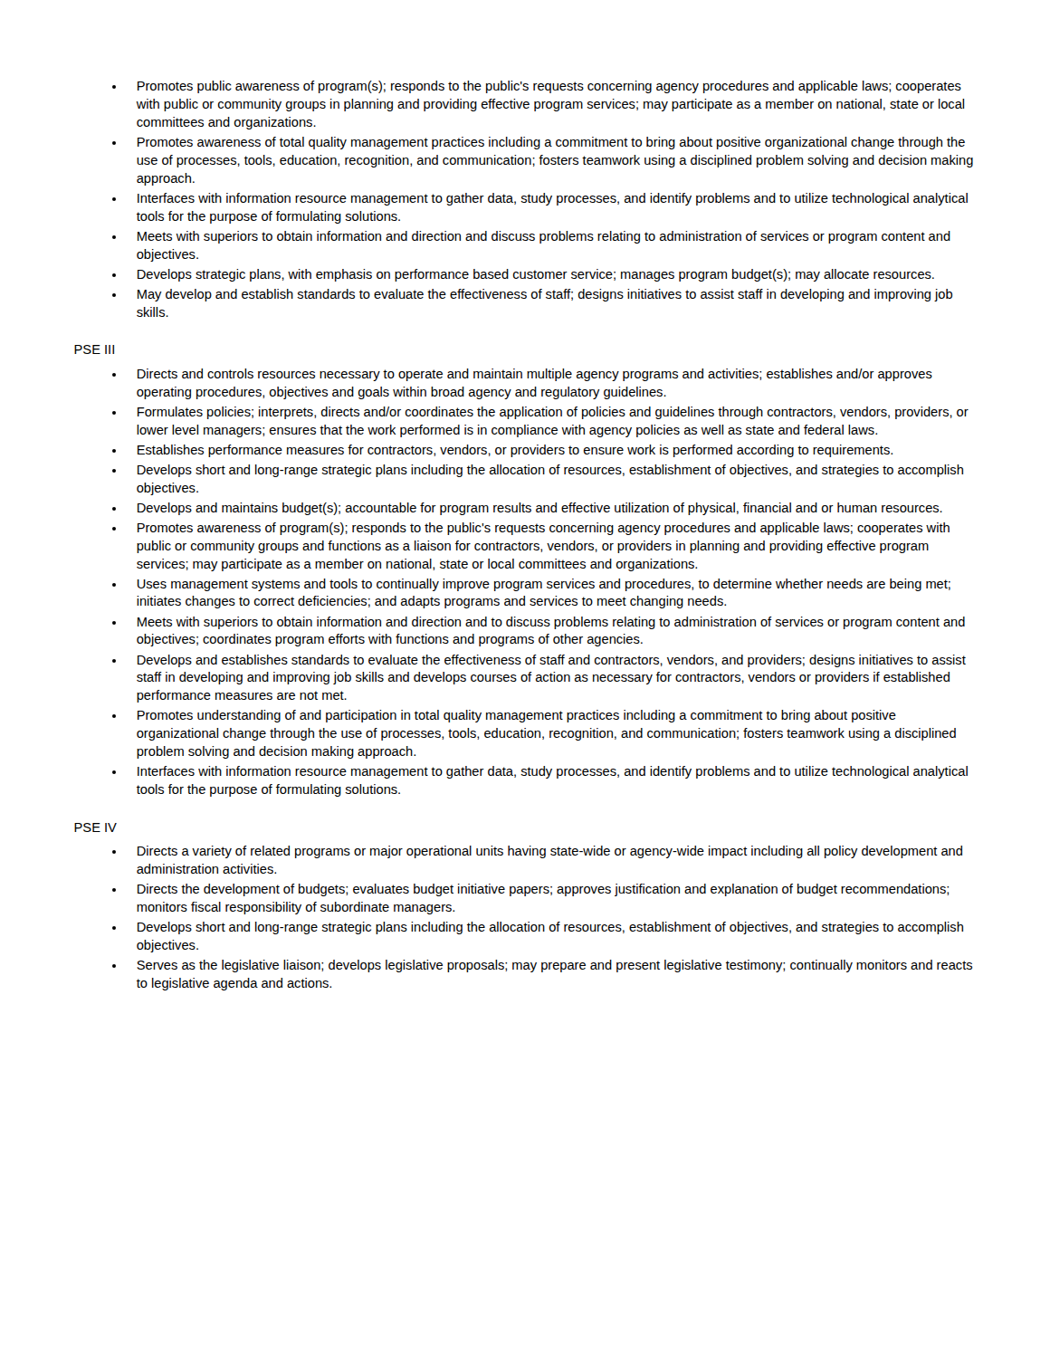Promotes public awareness of program(s); responds to the public's requests concerning agency procedures and applicable laws; cooperates with public or community groups in planning and providing effective program services; may participate as a member on national, state or local committees and organizations.
Promotes awareness of total quality management practices including a commitment to bring about positive organizational change through the use of processes, tools, education, recognition, and communication; fosters teamwork using a disciplined problem solving and decision making approach.
Interfaces with information resource management to gather data, study processes, and identify problems and to utilize technological analytical tools for the purpose of formulating solutions.
Meets with superiors to obtain information and direction and discuss problems relating to administration of services or program content and objectives.
Develops strategic plans, with emphasis on performance based customer service; manages program budget(s); may allocate resources.
May develop and establish standards to evaluate the effectiveness of staff; designs initiatives to assist staff in developing and improving job skills.
PSE III
Directs and controls resources necessary to operate and maintain multiple agency programs and activities; establishes and/or approves operating procedures, objectives and goals within broad agency and regulatory guidelines.
Formulates policies; interprets, directs and/or coordinates the application of policies and guidelines through contractors, vendors, providers, or lower level managers; ensures that the work performed is in compliance with agency policies as well as state and federal laws.
Establishes performance measures for contractors, vendors, or providers to ensure work is performed according to requirements.
Develops short and long-range strategic plans including the allocation of resources, establishment of objectives, and strategies to accomplish objectives.
Develops and maintains budget(s); accountable for program results and effective utilization of physical, financial and or human resources.
Promotes awareness of program(s); responds to the public's requests concerning agency procedures and applicable laws; cooperates with public or community groups and functions as a liaison for contractors, vendors, or providers in planning and providing effective program services; may participate as a member on national, state or local committees and organizations.
Uses management systems and tools to continually improve program services and procedures, to determine whether needs are being met; initiates changes to correct deficiencies; and adapts programs and services to meet changing needs.
Meets with superiors to obtain information and direction and to discuss problems relating to administration of services or program content and objectives; coordinates program efforts with functions and programs of other agencies.
Develops and establishes standards to evaluate the effectiveness of staff and contractors, vendors, and providers; designs initiatives to assist staff in developing and improving job skills and develops courses of action as necessary for contractors, vendors or providers if established performance measures are not met.
Promotes understanding of and participation in total quality management practices including a commitment to bring about positive organizational change through the use of processes, tools, education, recognition, and communication; fosters teamwork using a disciplined problem solving and decision making approach.
Interfaces with information resource management to gather data, study processes, and identify problems and to utilize technological analytical tools for the purpose of formulating solutions.
PSE IV
Directs a variety of related programs or major operational units having state-wide or agency-wide impact including all policy development and administration activities.
Directs the development of budgets; evaluates budget initiative papers; approves justification and explanation of budget recommendations; monitors fiscal responsibility of subordinate managers.
Develops short and long-range strategic plans including the allocation of resources, establishment of objectives, and strategies to accomplish objectives.
Serves as the legislative liaison; develops legislative proposals; may prepare and present legislative testimony; continually monitors and reacts to legislative agenda and actions.